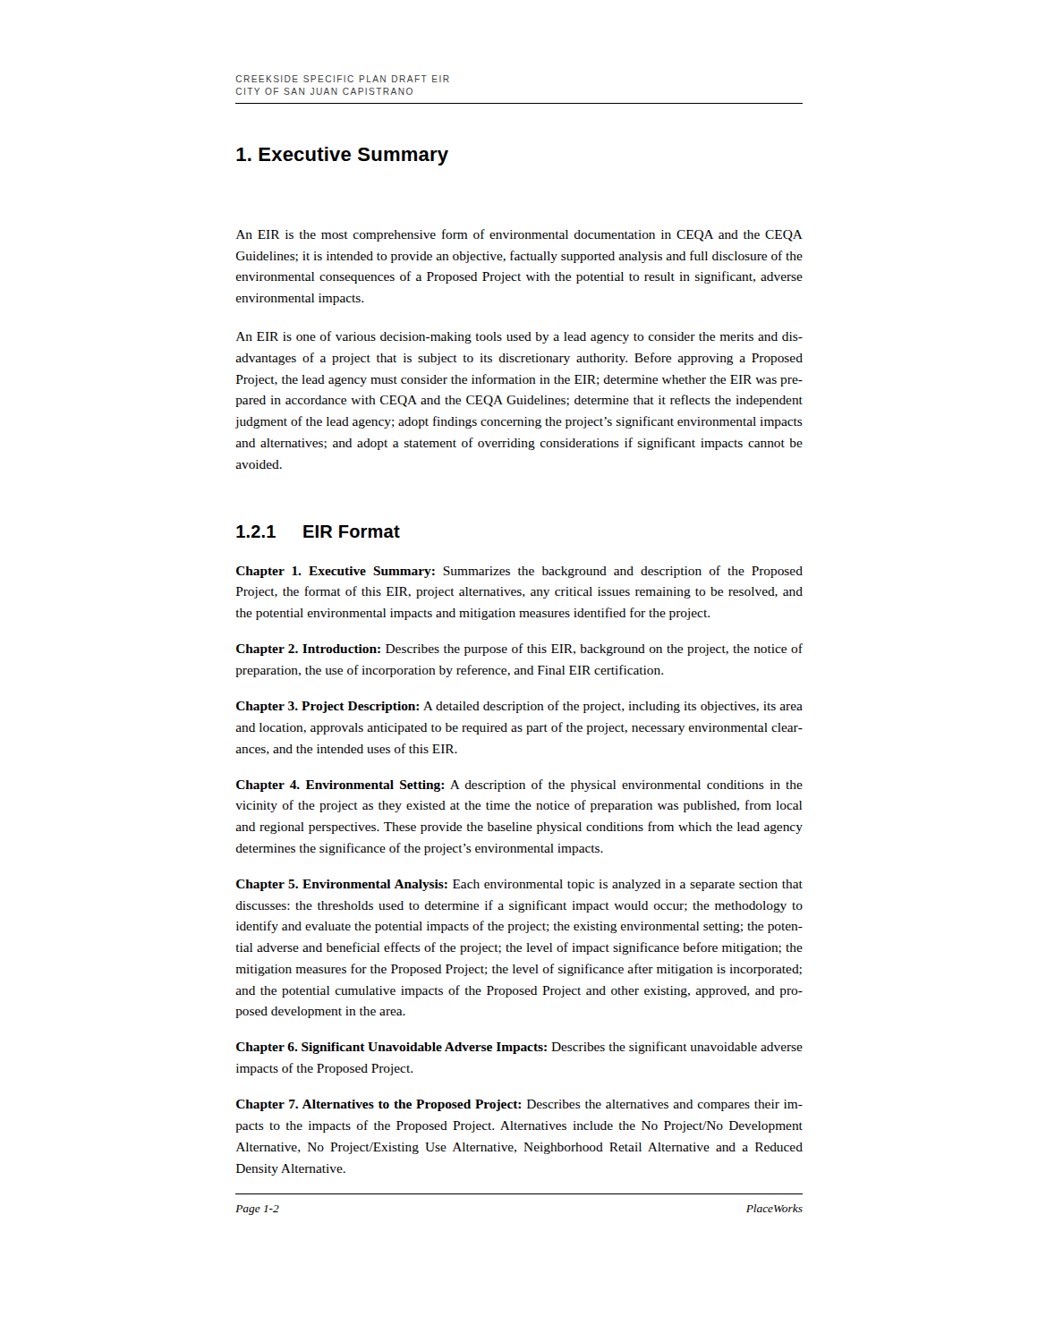Creekside Specific Plan Draft EIR
City of San Juan Capistrano
1. Executive Summary
An EIR is the most comprehensive form of environmental documentation in CEQA and the CEQA Guidelines; it is intended to provide an objective, factually supported analysis and full disclosure of the environmental consequences of a Proposed Project with the potential to result in significant, adverse environmental impacts.
An EIR is one of various decision-making tools used by a lead agency to consider the merits and disadvantages of a project that is subject to its discretionary authority. Before approving a Proposed Project, the lead agency must consider the information in the EIR; determine whether the EIR was prepared in accordance with CEQA and the CEQA Guidelines; determine that it reflects the independent judgment of the lead agency; adopt findings concerning the project’s significant environmental impacts and alternatives; and adopt a statement of overriding considerations if significant impacts cannot be avoided.
1.2.1 EIR Format
Chapter 1. Executive Summary: Summarizes the background and description of the Proposed Project, the format of this EIR, project alternatives, any critical issues remaining to be resolved, and the potential environmental impacts and mitigation measures identified for the project.
Chapter 2. Introduction: Describes the purpose of this EIR, background on the project, the notice of preparation, the use of incorporation by reference, and Final EIR certification.
Chapter 3. Project Description: A detailed description of the project, including its objectives, its area and location, approvals anticipated to be required as part of the project, necessary environmental clearances, and the intended uses of this EIR.
Chapter 4. Environmental Setting: A description of the physical environmental conditions in the vicinity of the project as they existed at the time the notice of preparation was published, from local and regional perspectives. These provide the baseline physical conditions from which the lead agency determines the significance of the project’s environmental impacts.
Chapter 5. Environmental Analysis: Each environmental topic is analyzed in a separate section that discusses: the thresholds used to determine if a significant impact would occur; the methodology to identify and evaluate the potential impacts of the project; the existing environmental setting; the potential adverse and beneficial effects of the project; the level of impact significance before mitigation; the mitigation measures for the Proposed Project; the level of significance after mitigation is incorporated; and the potential cumulative impacts of the Proposed Project and other existing, approved, and proposed development in the area.
Chapter 6. Significant Unavoidable Adverse Impacts: Describes the significant unavoidable adverse impacts of the Proposed Project.
Chapter 7. Alternatives to the Proposed Project: Describes the alternatives and compares their impacts to the impacts of the Proposed Project. Alternatives include the No Project/No Development Alternative, No Project/Existing Use Alternative, Neighborhood Retail Alternative and a Reduced Density Alternative.
Page 1-2 PlaceWorks